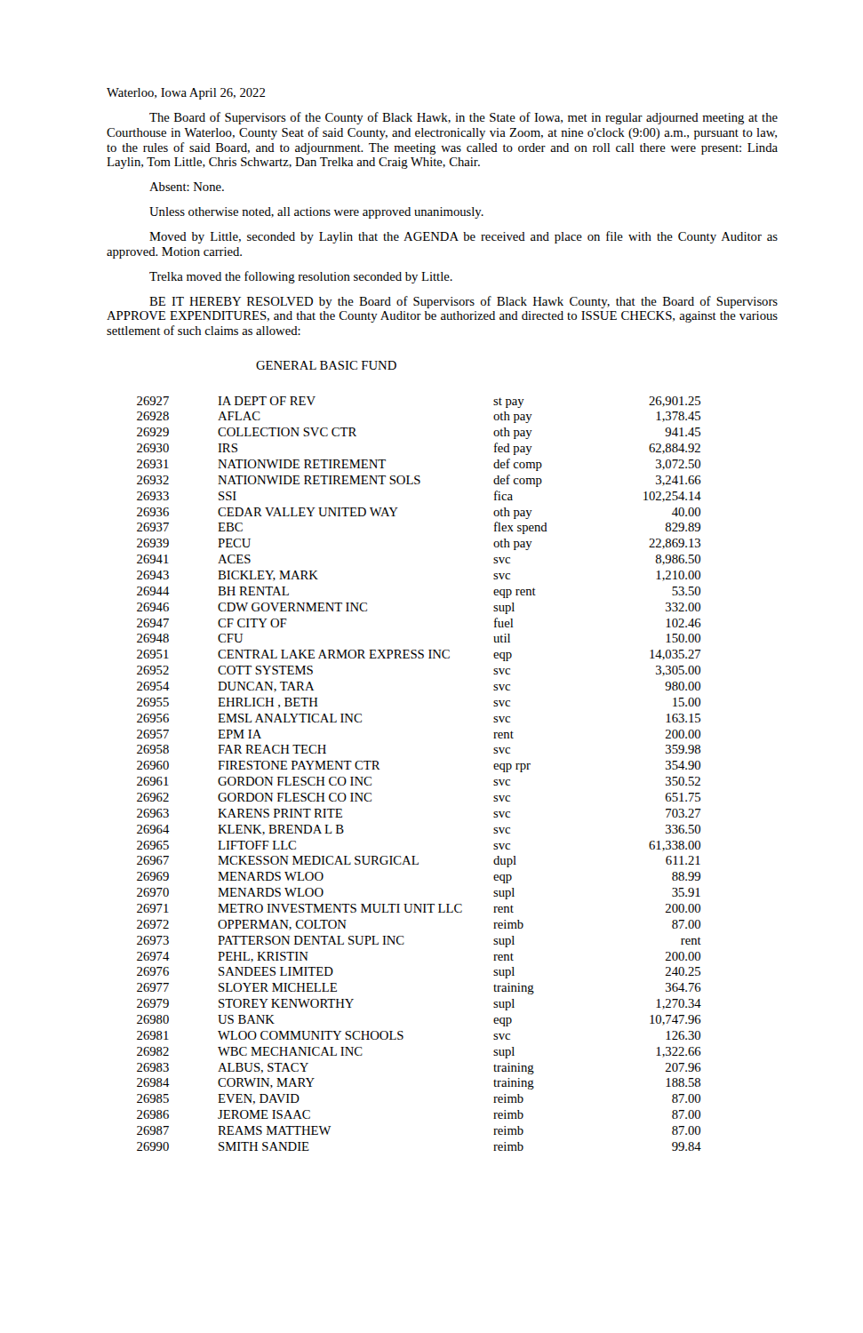Waterloo, Iowa April 26, 2022
The Board of Supervisors of the County of Black Hawk, in the State of Iowa, met in regular adjourned meeting at the Courthouse in Waterloo, County Seat of said County, and electronically via Zoom, at nine o'clock (9:00) a.m., pursuant to law, to the rules of said Board, and to adjournment. The meeting was called to order and on roll call there were present: Linda Laylin, Tom Little, Chris Schwartz, Dan Trelka and Craig White, Chair.
Absent: None.
Unless otherwise noted, all actions were approved unanimously.
Moved by Little, seconded by Laylin that the AGENDA be received and place on file with the County Auditor as approved. Motion carried.
Trelka moved the following resolution seconded by Little.
BE IT HEREBY RESOLVED by the Board of Supervisors of Black Hawk County, that the Board of Supervisors APPROVE EXPENDITURES, and that the County Auditor be authorized and directed to ISSUE CHECKS, against the various settlement of such claims as allowed:
GENERAL BASIC FUND
| 26927 | IA DEPT OF REV | st pay | 26,901.25 |
| 26928 | AFLAC | oth pay | 1,378.45 |
| 26929 | COLLECTION SVC CTR | oth pay | 941.45 |
| 26930 | IRS | fed pay | 62,884.92 |
| 26931 | NATIONWIDE RETIREMENT | def comp | 3,072.50 |
| 26932 | NATIONWIDE RETIREMENT SOLS | def comp | 3,241.66 |
| 26933 | SSI | fica | 102,254.14 |
| 26936 | CEDAR VALLEY UNITED WAY | oth pay | 40.00 |
| 26937 | EBC | flex spend | 829.89 |
| 26939 | PECU | oth pay | 22,869.13 |
| 26941 | ACES | svc | 8,986.50 |
| 26943 | BICKLEY, MARK | svc | 1,210.00 |
| 26944 | BH RENTAL | eqp rent | 53.50 |
| 26946 | CDW GOVERNMENT INC | supl | 332.00 |
| 26947 | CF CITY OF | fuel | 102.46 |
| 26948 | CFU | util | 150.00 |
| 26951 | CENTRAL LAKE ARMOR EXPRESS INC | eqp | 14,035.27 |
| 26952 | COTT SYSTEMS | svc | 3,305.00 |
| 26954 | DUNCAN, TARA | svc | 980.00 |
| 26955 | EHRLICH , BETH | svc | 15.00 |
| 26956 | EMSL ANALYTICAL INC | svc | 163.15 |
| 26957 | EPM IA | rent | 200.00 |
| 26958 | FAR REACH TECH | svc | 359.98 |
| 26960 | FIRESTONE PAYMENT CTR | eqp rpr | 354.90 |
| 26961 | GORDON FLESCH CO INC | svc | 350.52 |
| 26962 | GORDON FLESCH CO INC | svc | 651.75 |
| 26963 | KARENS PRINT RITE | svc | 703.27 |
| 26964 | KLENK, BRENDA L B | svc | 336.50 |
| 26965 | LIFTOFF LLC | svc | 61,338.00 |
| 26967 | MCKESSON MEDICAL SURGICAL | dupl | 611.21 |
| 26969 | MENARDS WLOO | eqp | 88.99 |
| 26970 | MENARDS WLOO | supl | 35.91 |
| 26971 | METRO INVESTMENTS MULTI UNIT LLC | rent | 200.00 |
| 26972 | OPPERMAN, COLTON | reimb | 87.00 |
| 26973 | PATTERSON DENTAL SUPL INC | supl | rent |
| 26974 | PEHL, KRISTIN | rent | 200.00 |
| 26976 | SANDEES LIMITED | supl | 240.25 |
| 26977 | SLOYER MICHELLE | training | 364.76 |
| 26979 | STOREY KENWORTHY | supl | 1,270.34 |
| 26980 | US BANK | eqp | 10,747.96 |
| 26981 | WLOO COMMUNITY SCHOOLS | svc | 126.30 |
| 26982 | WBC MECHANICAL INC | supl | 1,322.66 |
| 26983 | ALBUS, STACY | training | 207.96 |
| 26984 | CORWIN, MARY | training | 188.58 |
| 26985 | EVEN, DAVID | reimb | 87.00 |
| 26986 | JEROME ISAAC | reimb | 87.00 |
| 26987 | REAMS MATTHEW | reimb | 87.00 |
| 26990 | SMITH SANDIE | reimb | 99.84 |